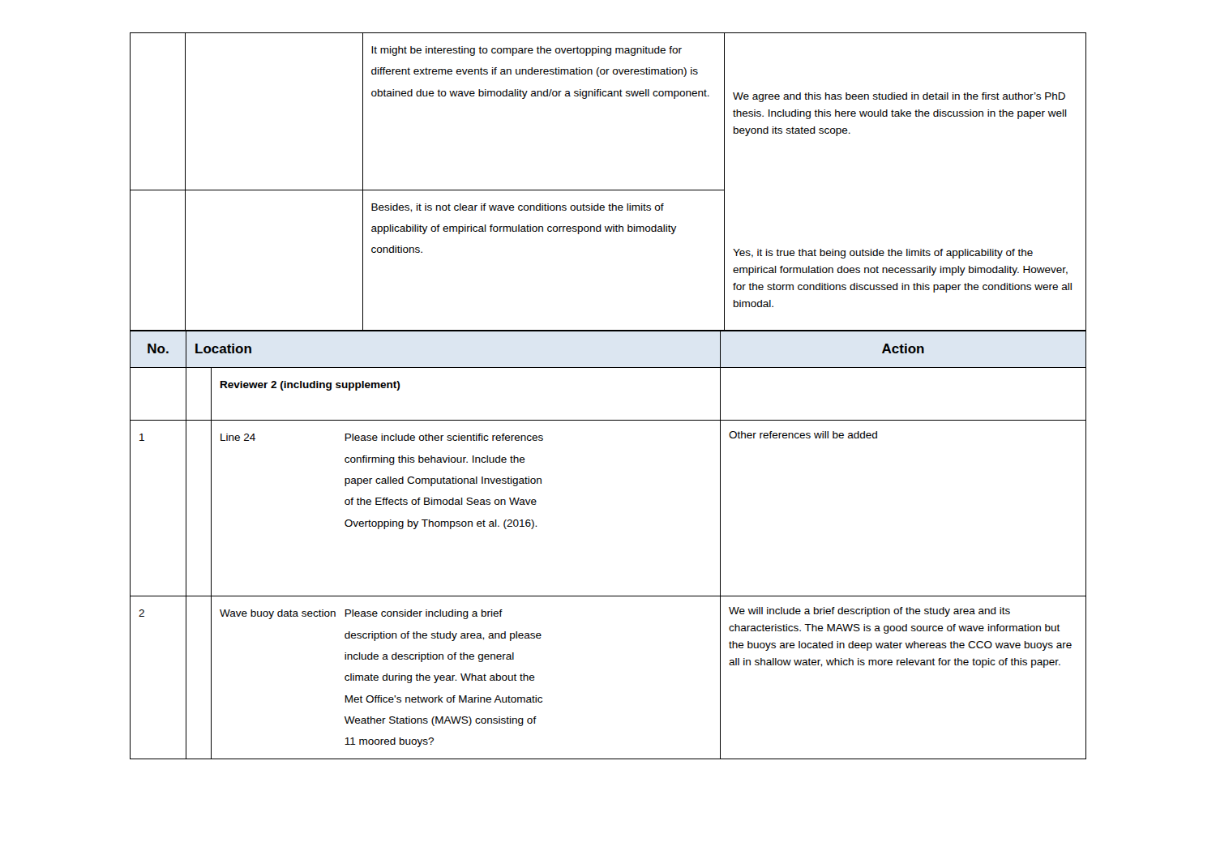| | | It might be interesting to compare the overtopping magnitude for different extreme events if an underestimation (or overestimation) is obtained due to wave bimodality and/or a significant swell component. | We agree and this has been studied in detail in the first author’s PhD thesis. Including this here would take the discussion in the paper well beyond its stated scope. Yes, it is true that being outside the limits of applicability of the empirical formulation does not necessarily imply bimodality. However, for the storm conditions discussed in this paper the conditions were all bimodal. |
| | | Besides, it is not clear if wave conditions outside the limits of applicability of empirical formulation correspond with bimodality conditions. |
| No. | Location | Action |
| | | Reviewer 2 (including supplement) | |
| 1 | | Line 24 Please include other scientific references confirming this behaviour. Include the paper called Computational Investigation of the Effects of Bimodal Seas on Wave Overtopping by Thompson et al. (2016). | Other references will be added |
| 2 | | Wave buoy data section Please consider including a brief description of the study area, and please include a description of the general climate during the year. What about the Met Office's network of Marine Automatic Weather Stations (MAWS) consisting of 11 moored buoys? | We will include a brief description of the study area and its characteristics. The MAWS is a good source of wave information but the buoys are located in deep water whereas the CCO wave buoys are all in shallow water, which is more relevant for the topic of this paper. |